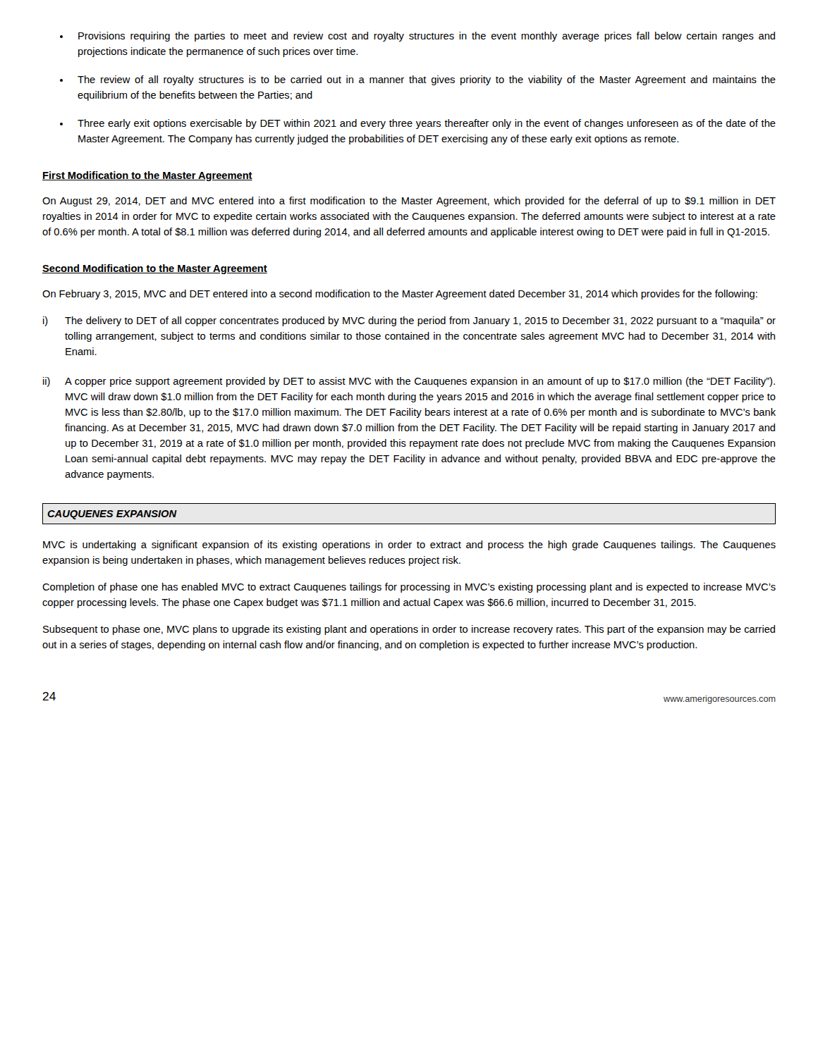Provisions requiring the parties to meet and review cost and royalty structures in the event monthly average prices fall below certain ranges and projections indicate the permanence of such prices over time.
The review of all royalty structures is to be carried out in a manner that gives priority to the viability of the Master Agreement and maintains the equilibrium of the benefits between the Parties; and
Three early exit options exercisable by DET within 2021 and every three years thereafter only in the event of changes unforeseen as of the date of the Master Agreement. The Company has currently judged the probabilities of DET exercising any of these early exit options as remote.
First Modification to the Master Agreement
On August 29, 2014, DET and MVC entered into a first modification to the Master Agreement, which provided for the deferral of up to $9.1 million in DET royalties in 2014 in order for MVC to expedite certain works associated with the Cauquenes expansion. The deferred amounts were subject to interest at a rate of 0.6% per month. A total of $8.1 million was deferred during 2014, and all deferred amounts and applicable interest owing to DET were paid in full in Q1-2015.
Second Modification to the Master Agreement
On February 3, 2015, MVC and DET entered into a second modification to the Master Agreement dated December 31, 2014 which provides for the following:
The delivery to DET of all copper concentrates produced by MVC during the period from January 1, 2015 to December 31, 2022 pursuant to a “maquila” or tolling arrangement, subject to terms and conditions similar to those contained in the concentrate sales agreement MVC had to December 31, 2014 with Enami.
A copper price support agreement provided by DET to assist MVC with the Cauquenes expansion in an amount of up to $17.0 million (the “DET Facility”). MVC will draw down $1.0 million from the DET Facility for each month during the years 2015 and 2016 in which the average final settlement copper price to MVC is less than $2.80/lb, up to the $17.0 million maximum. The DET Facility bears interest at a rate of 0.6% per month and is subordinate to MVC’s bank financing. As at December 31, 2015, MVC had drawn down $7.0 million from the DET Facility. The DET Facility will be repaid starting in January 2017 and up to December 31, 2019 at a rate of $1.0 million per month, provided this repayment rate does not preclude MVC from making the Cauquenes Expansion Loan semi-annual capital debt repayments. MVC may repay the DET Facility in advance and without penalty, provided BBVA and EDC pre-approve the advance payments.
CAUQUENES EXPANSION
MVC is undertaking a significant expansion of its existing operations in order to extract and process the high grade Cauquenes tailings. The Cauquenes expansion is being undertaken in phases, which management believes reduces project risk.
Completion of phase one has enabled MVC to extract Cauquenes tailings for processing in MVC’s existing processing plant and is expected to increase MVC’s copper processing levels. The phase one Capex budget was $71.1 million and actual Capex was $66.6 million, incurred to December 31, 2015.
Subsequent to phase one, MVC plans to upgrade its existing plant and operations in order to increase recovery rates. This part of the expansion may be carried out in a series of stages, depending on internal cash flow and/or financing, and on completion is expected to further increase MVC’s production.
24 www.amerigoresources.com